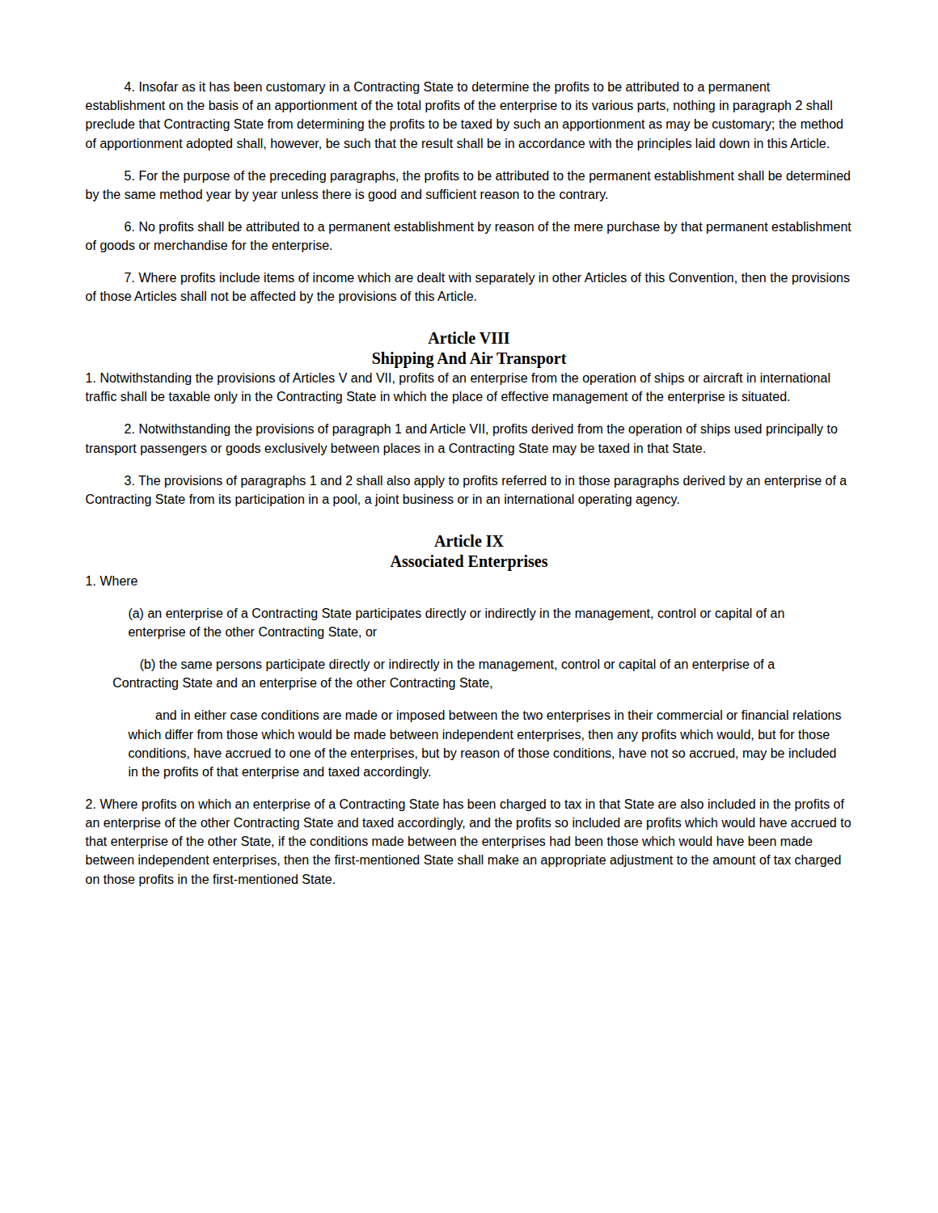4. Insofar as it has been customary in a Contracting State to determine the profits to be attributed to a permanent establishment on the basis of an apportionment of the total profits of the enterprise to its various parts, nothing in paragraph 2 shall preclude that Contracting State from determining the profits to be taxed by such an apportionment as may be customary; the method of apportionment adopted shall, however, be such that the result shall be in accordance with the principles laid down in this Article.
5. For the purpose of the preceding paragraphs, the profits to be attributed to the permanent establishment shall be determined by the same method year by year unless there is good and sufficient reason to the contrary.
6. No profits shall be attributed to a permanent establishment by reason of the mere purchase by that permanent establishment of goods or merchandise for the enterprise.
7. Where profits include items of income which are dealt with separately in other Articles of this Convention, then the provisions of those Articles shall not be affected by the provisions of this Article.
Article VIIIShipping And Air Transport
1. Notwithstanding the provisions of Articles V and VII, profits of an enterprise from the operation of ships or aircraft in international traffic shall be taxable only in the Contracting State in which the place of effective management of the enterprise is situated.
2. Notwithstanding the provisions of paragraph 1 and Article VII, profits derived from the operation of ships used principally to transport passengers or goods exclusively between places in a Contracting State may be taxed in that State.
3. The provisions of paragraphs 1 and 2 shall also apply to profits referred to in those paragraphs derived by an enterprise of a Contracting State from its participation in a pool, a joint business or in an international operating agency.
Article IXAssociated Enterprises
1. Where
(a) an enterprise of a Contracting State participates directly or indirectly in the management, control or capital of an enterprise of the other Contracting State, or
(b) the same persons participate directly or indirectly in the management, control or capital of an enterprise of a Contracting State and an enterprise of the other Contracting State,
and in either case conditions are made or imposed between the two enterprises in their commercial or financial relations which differ from those which would be made between independent enterprises, then any profits which would, but for those conditions, have accrued to one of the enterprises, but by reason of those conditions, have not so accrued, may be included in the profits of that enterprise and taxed accordingly.
2. Where profits on which an enterprise of a Contracting State has been charged to tax in that State are also included in the profits of an enterprise of the other Contracting State and taxed accordingly, and the profits so included are profits which would have accrued to that enterprise of the other State, if the conditions made between the enterprises had been those which would have been made between independent enterprises, then the first-mentioned State shall make an appropriate adjustment to the amount of tax charged on those profits in the first-mentioned State.